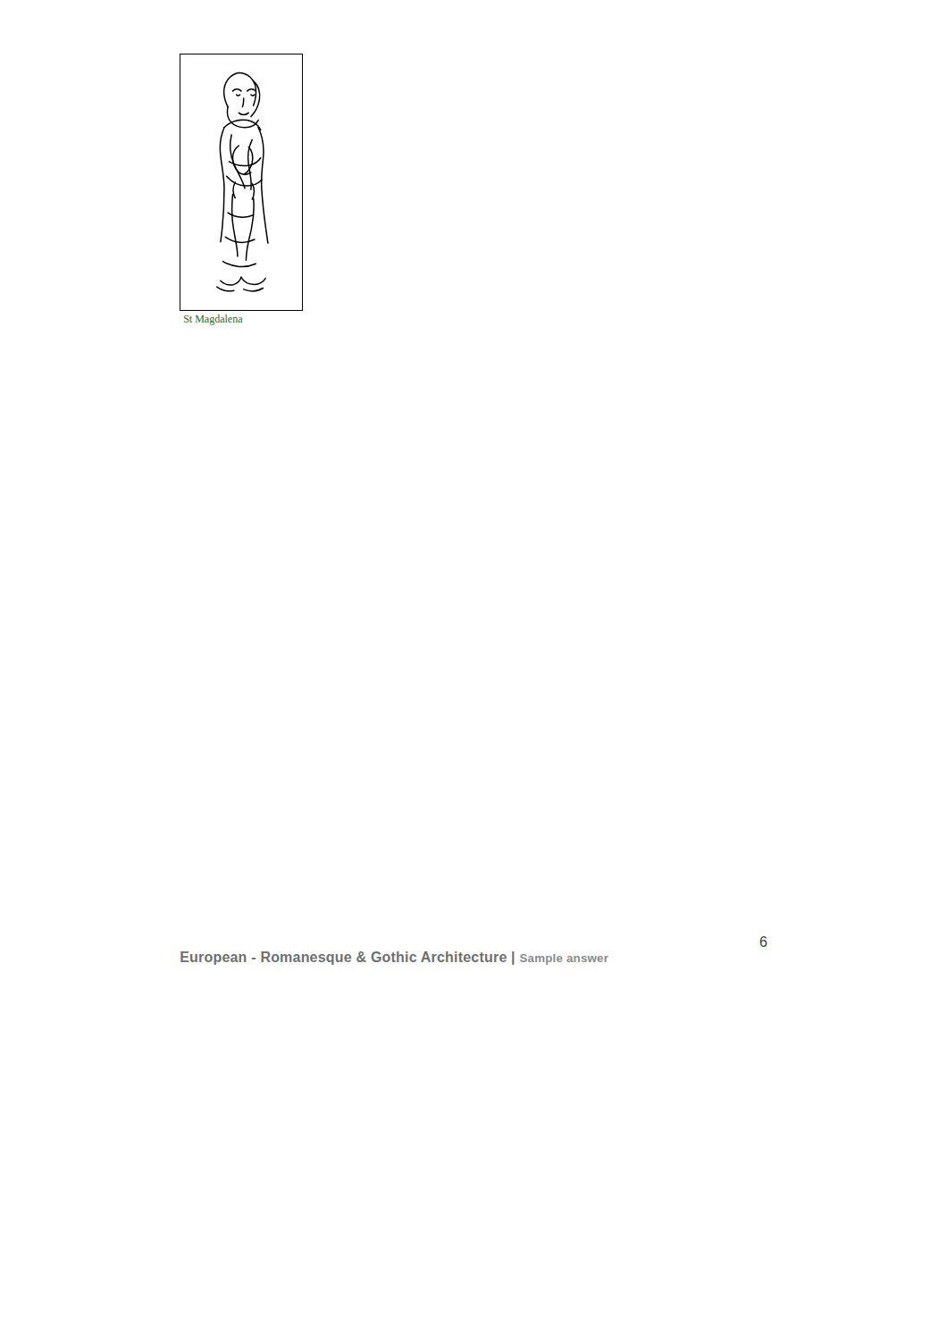St Magdalena
European - Romanesque & Gothic Architecture | Sample answer
6